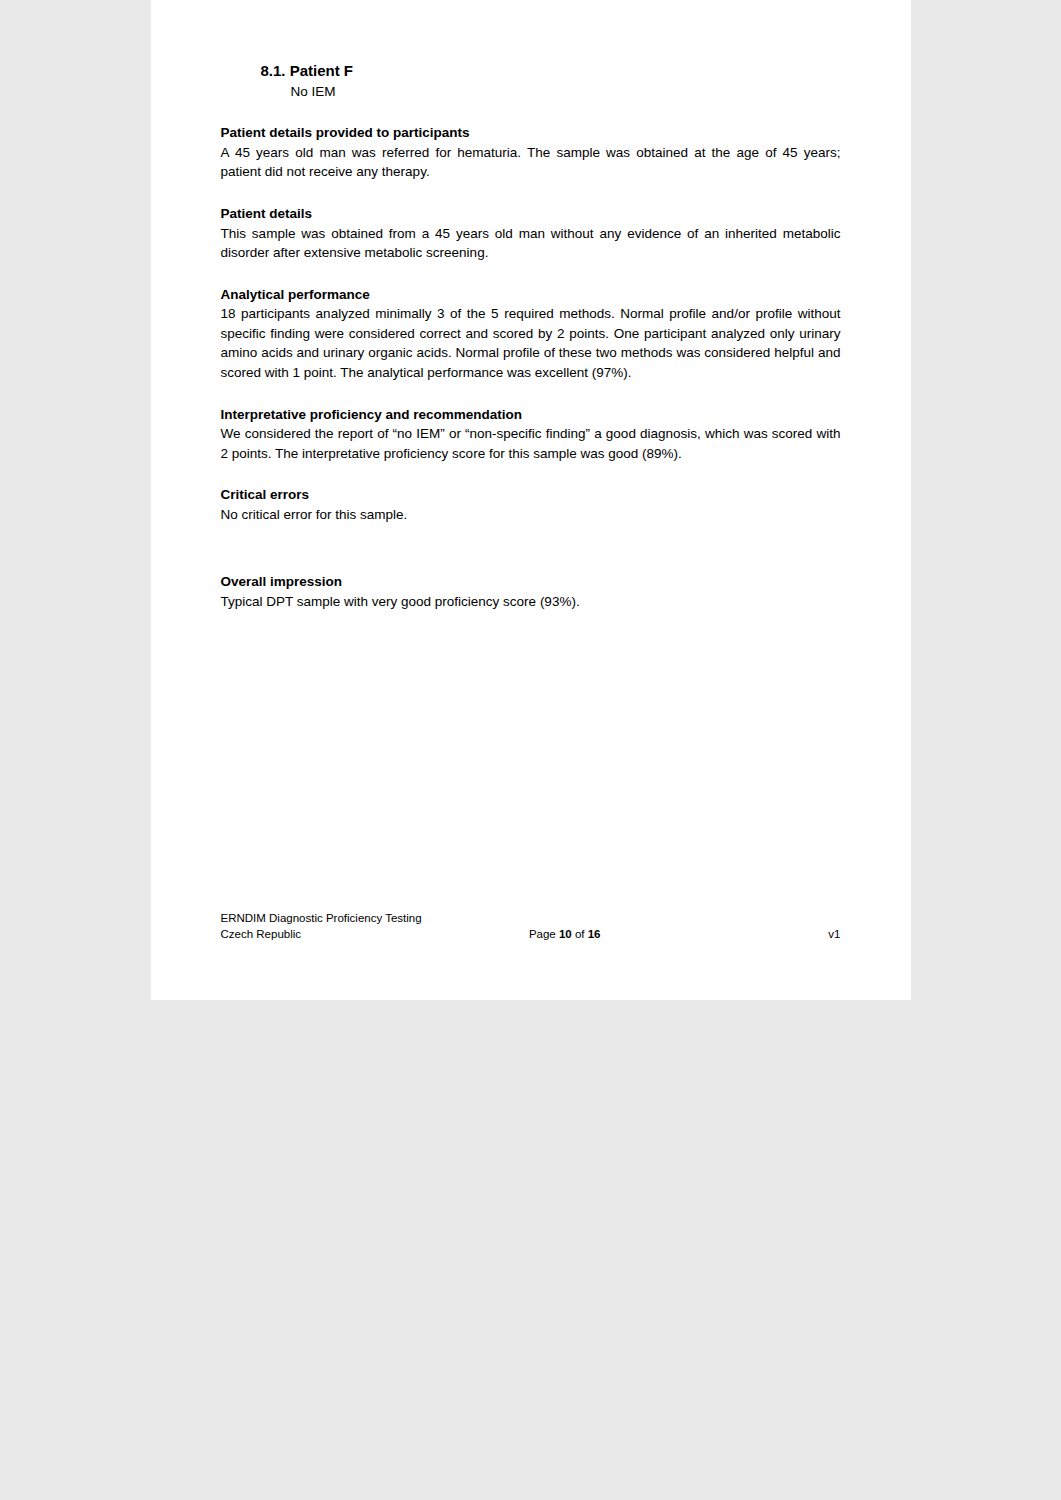8.1. Patient F
No IEM
Patient details provided to participants
A 45 years old man was referred for hematuria. The sample was obtained at the age of 45 years; patient did not receive any therapy.
Patient details
This sample was obtained from a 45 years old man without any evidence of an inherited metabolic disorder after extensive metabolic screening.
Analytical performance
18 participants analyzed minimally 3 of the 5 required methods. Normal profile and/or profile without specific finding were considered correct and scored by 2 points. One participant analyzed only urinary amino acids and urinary organic acids. Normal profile of these two methods was considered helpful and scored with 1 point. The analytical performance was excellent (97%).
Interpretative proficiency and recommendation
We considered the report of “no IEM” or “non-specific finding” a good diagnosis, which was scored with 2 points. The interpretative proficiency score for this sample was good (89%).
Critical errors
No critical error for this sample.
Overall impression
Typical DPT sample with very good proficiency score (93%).
ERNDIM Diagnostic Proficiency Testing
Czech Republic Page 10 of 16 v1